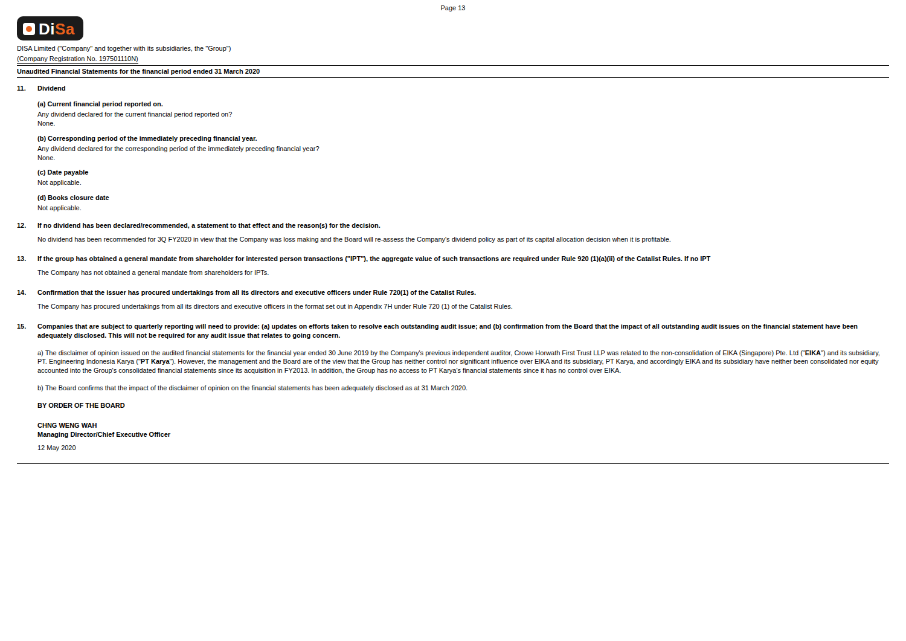Page 13
Di Sa
DISA Limited ("Company" and together with its subsidiaries, the "Group")
(Company Registration No. 197501110N)
Unaudited Financial Statements for the financial period ended 31 March 2020
11.
Dividend
(a) Current financial period reported on.
Any dividend declared for the current financial period reported on?
None.
(b) Corresponding period of the immediately preceding financial year.
Any dividend declared for the corresponding period of the immediately preceding financial year?
None.
(c) Date payable
Not applicable.
(d) Books closure date
Not applicable.
12.
If no dividend has been declared/recommended, a statement to that effect and the reason(s) for the decision.
No dividend has been recommended for 3Q FY2020 in view that the Company was loss making and the Board will re-assess the Company's dividend policy as part of its capital allocation decision when it is profitable.
13.
If the group has obtained a general mandate from shareholder for interested person transactions ("IPT"), the aggregate value of such transactions are required under Rule 920 (1)(a)(ii) of the Catalist Rules. If no IPT
The Company has not obtained a general mandate from shareholders for IPTs.
14.
Confirmation that the issuer has procured undertakings from all its directors and executive officers under Rule 720(1) of the Catalist Rules.
The Company has procured undertakings from all its directors and executive officers in the format set out in Appendix 7H under Rule 720 (1) of the Catalist Rules.
15.
Companies that are subject to quarterly reporting will need to provide: (a) updates on efforts taken to resolve each outstanding audit issue; and (b) confirmation from the Board that the impact of all outstanding audit issues on the financial statement have been adequately disclosed. This will not be required for any audit issue that relates to going concern.
a) The disclaimer of opinion issued on the audited financial statements for the financial year ended 30 June 2019 by the Company's previous independent auditor, Crowe Horwath First Trust LLP was related to the non-consolidation of EIKA (Singapore) Pte. Ltd ("EIKA") and its subsidiary, PT. Engineering Indonesia Karya ("PT Karya"). However, the management and the Board are of the view that the Group has neither control nor significant influence over EIKA and its subsidiary, PT Karya, and accordingly EIKA and its subsidiary have neither been consolidated nor equity accounted into the Group's consolidated financial statements since its acquisition in FY2013. In addition, the Group has no access to PT Karya's financial statements since it has no control over EIKA.
b) The Board confirms that the impact of the disclaimer of opinion on the financial statements has been adequately disclosed as at 31 March 2020.
BY ORDER OF THE BOARD
CHNG WENG WAH
Managing Director/Chief Executive Officer
12 May 2020